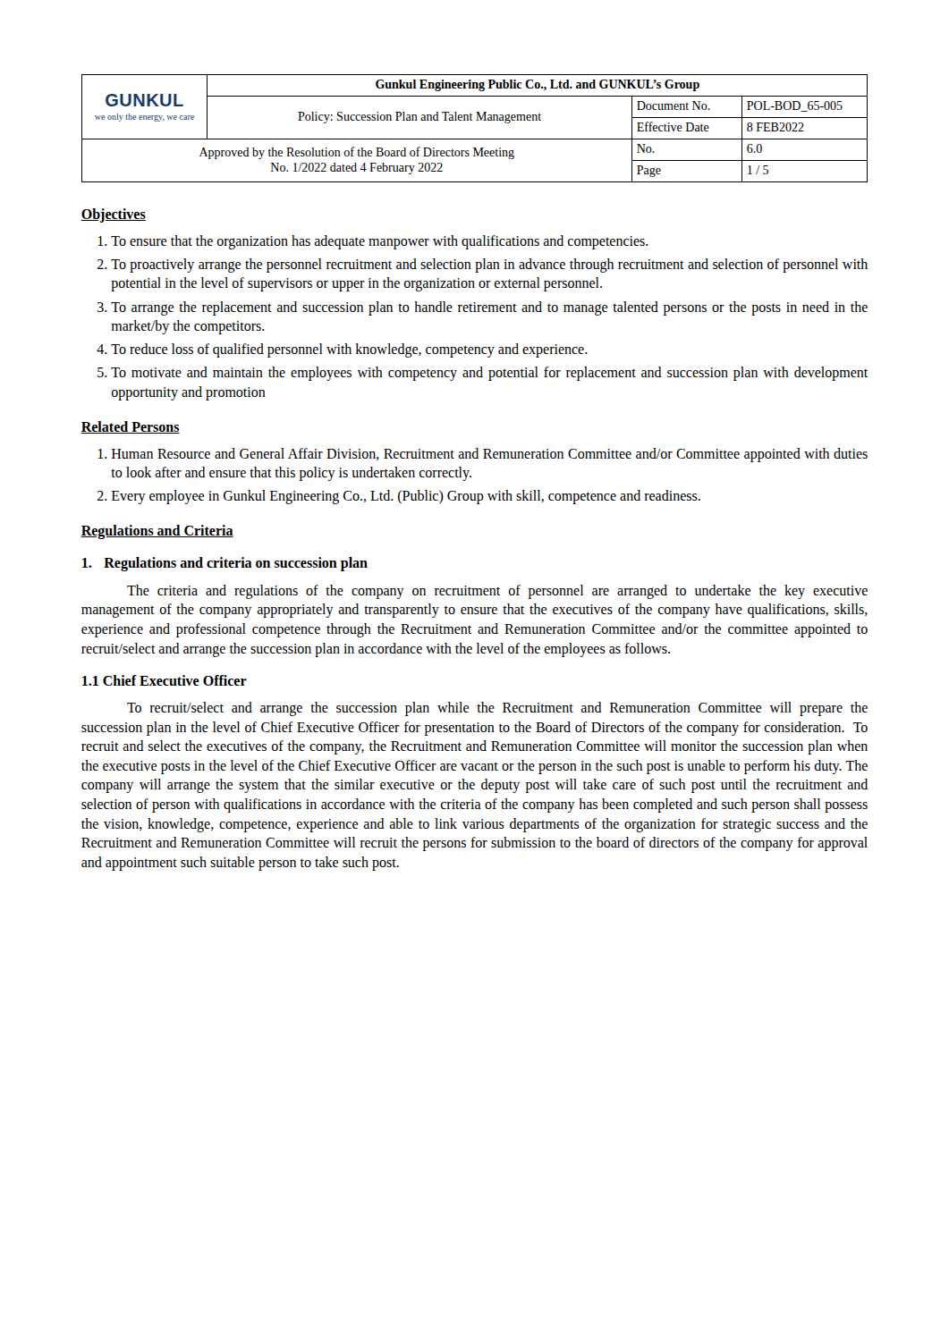| GUNKUL we only the energy, we care | Gunkul Engineering Public Co., Ltd. and GUNKUL’s Group |
| Policy: Succession Plan and Talent Management | Document No. | POL-BOD_65-005 |
| Effective Date | 8 FEB2022 |
| Approved by the Resolution of the Board of Directors Meeting No. 1/2022 dated 4 February 2022 | No. | 6.0 |
| Page | 1 / 5 |
Objectives
To ensure that the organization has adequate manpower with qualifications and competencies.
To proactively arrange the personnel recruitment and selection plan in advance through recruitment and selection of personnel with potential in the level of supervisors or upper in the organization or external personnel.
To arrange the replacement and succession plan to handle retirement and to manage talented persons or the posts in need in the market/by the competitors.
To reduce loss of qualified personnel with knowledge, competency and experience.
To motivate and maintain the employees with competency and potential for replacement and succession plan with development opportunity and promotion
Related Persons
Human Resource and General Affair Division, Recruitment and Remuneration Committee and/or Committee appointed with duties to look after and ensure that this policy is undertaken correctly.
Every employee in Gunkul Engineering Co., Ltd. (Public) Group with skill, competence and readiness.
Regulations and Criteria
1. Regulations and criteria on succession plan
The criteria and regulations of the company on recruitment of personnel are arranged to undertake the key executive management of the company appropriately and transparently to ensure that the executives of the company have qualifications, skills, experience and professional competence through the Recruitment and Remuneration Committee and/or the committee appointed to recruit/select and arrange the succession plan in accordance with the level of the employees as follows.
1.1 Chief Executive Officer
To recruit/select and arrange the succession plan while the Recruitment and Remuneration Committee will prepare the succession plan in the level of Chief Executive Officer for presentation to the Board of Directors of the company for consideration. To recruit and select the executives of the company, the Recruitment and Remuneration Committee will monitor the succession plan when the executive posts in the level of the Chief Executive Officer are vacant or the person in the such post is unable to perform his duty. The company will arrange the system that the similar executive or the deputy post will take care of such post until the recruitment and selection of person with qualifications in accordance with the criteria of the company has been completed and such person shall possess the vision, knowledge, competence, experience and able to link various departments of the organization for strategic success and the Recruitment and Remuneration Committee will recruit the persons for submission to the board of directors of the company for approval and appointment such suitable person to take such post.